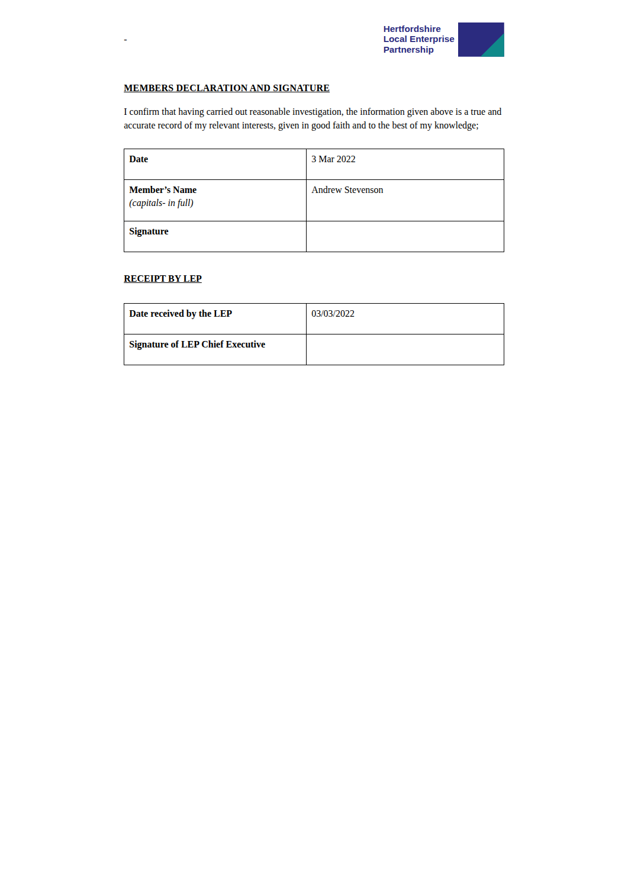-
Hertfordshire
Local Enterprise
Partnership
MEMBERS DECLARATION AND SIGNATURE
I confirm that having carried out reasonable investigation, the information given above is a true and accurate record of my relevant interests, given in good faith and to the best of my knowledge;
| Date | 3 Mar 2022 |
| Member’s Name (capitals- in full) | Andrew Stevenson |
| Signature | |
RECEIPT BY LEP
| Date received by the LEP | 03/03/2022 |
| Signature of LEP Chief Executive | |